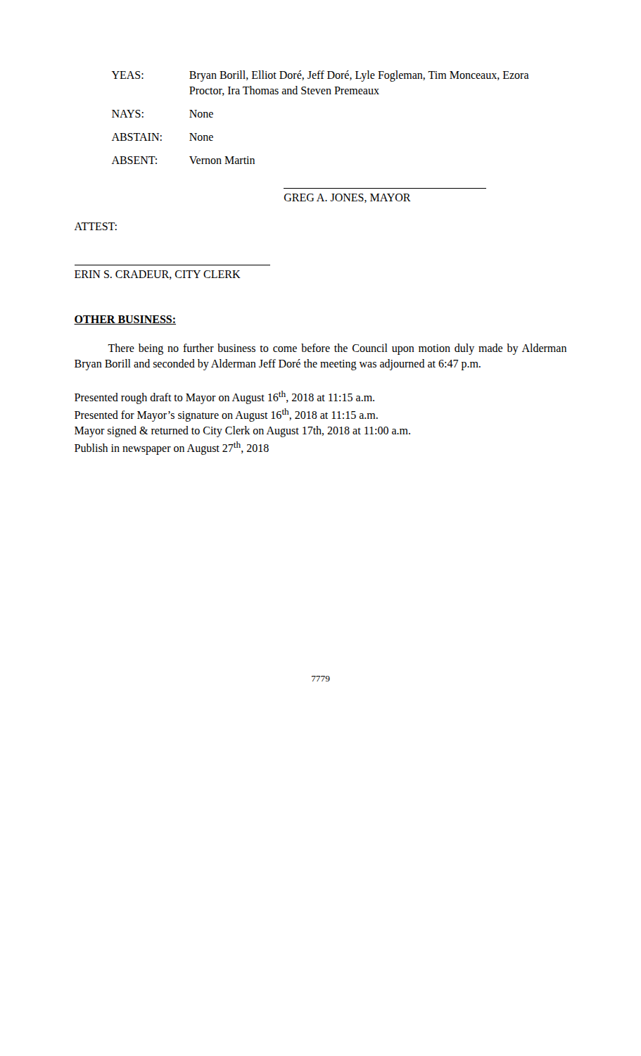YEAS:
Bryan Borill, Elliot Doré, Jeff Doré, Lyle Fogleman, Tim Monceaux, Ezora Proctor, Ira Thomas and Steven Premeaux
NAYS:
None
ABSTAIN:
None
ABSENT:
Vernon Martin
GREG A. JONES, MAYOR
ATTEST:
ERIN S. CRADEUR, CITY CLERK
OTHER BUSINESS:
There being no further business to come before the Council upon motion duly made by Alderman Bryan Borill and seconded by Alderman Jeff Doré the meeting was adjourned at 6:47 p.m.
Presented rough draft to Mayor on August 16th, 2018 at 11:15 a.m.
Presented for Mayor’s signature on August 16th, 2018 at 11:15 a.m.
Mayor signed & returned to City Clerk on August 17th, 2018 at 11:00 a.m.
Publish in newspaper on August 27th, 2018
7779